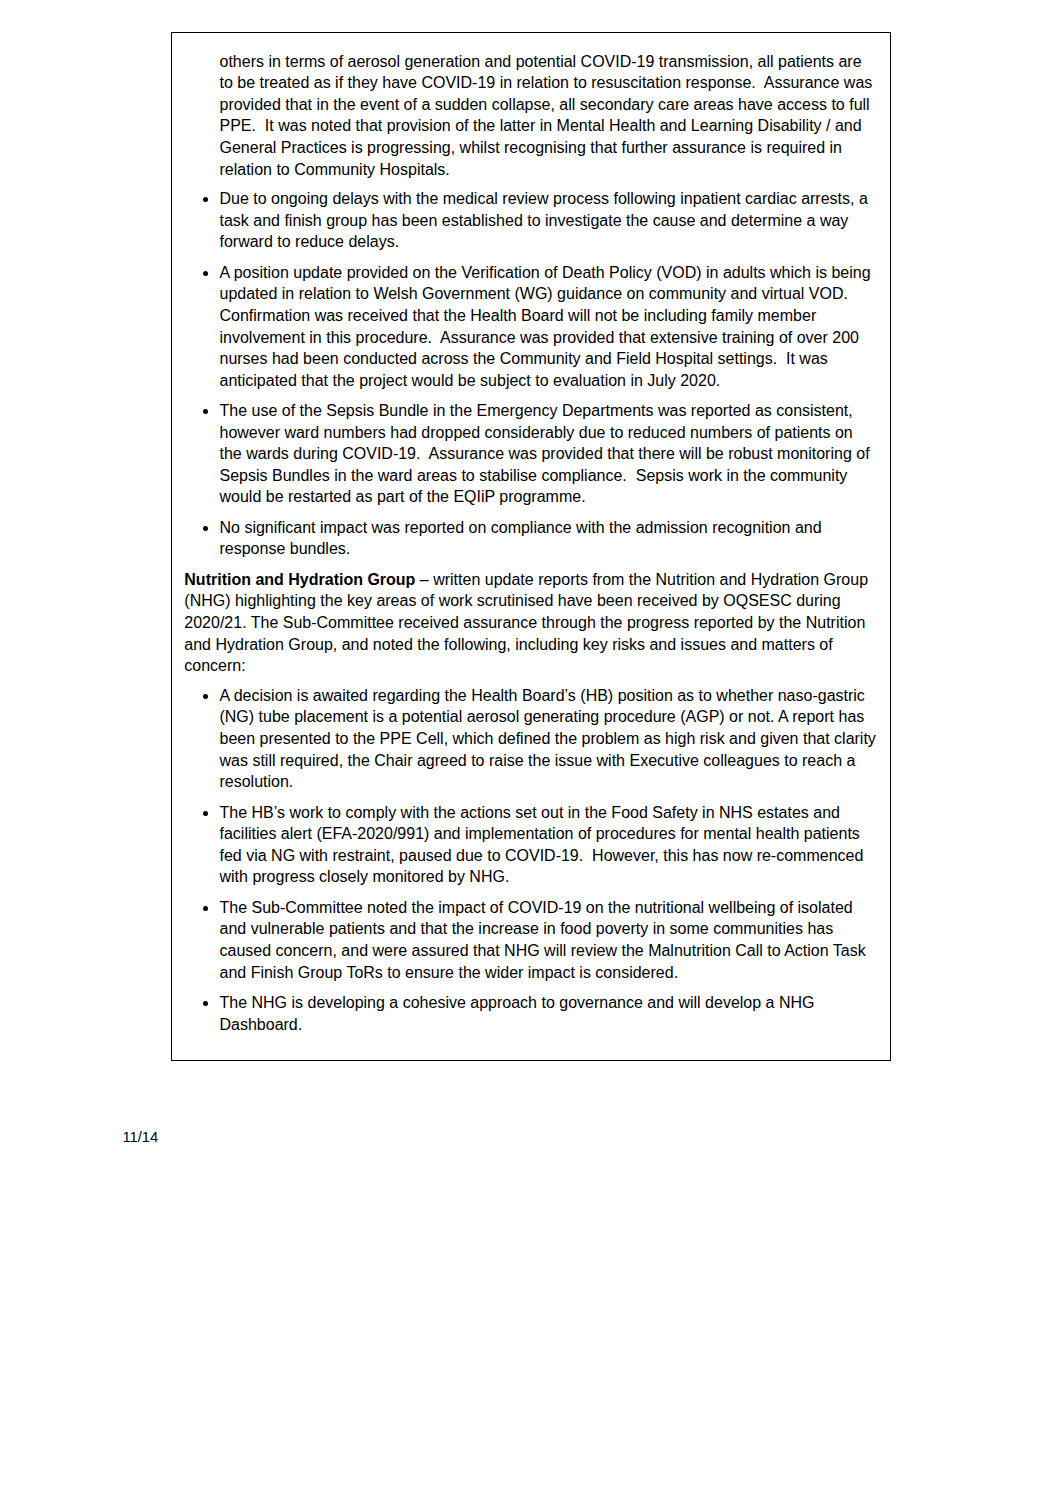others in terms of aerosol generation and potential COVID-19 transmission, all patients are to be treated as if they have COVID-19 in relation to resuscitation response. Assurance was provided that in the event of a sudden collapse, all secondary care areas have access to full PPE. It was noted that provision of the latter in Mental Health and Learning Disability / and General Practices is progressing, whilst recognising that further assurance is required in relation to Community Hospitals.
Due to ongoing delays with the medical review process following inpatient cardiac arrests, a task and finish group has been established to investigate the cause and determine a way forward to reduce delays.
A position update provided on the Verification of Death Policy (VOD) in adults which is being updated in relation to Welsh Government (WG) guidance on community and virtual VOD. Confirmation was received that the Health Board will not be including family member involvement in this procedure. Assurance was provided that extensive training of over 200 nurses had been conducted across the Community and Field Hospital settings. It was anticipated that the project would be subject to evaluation in July 2020.
The use of the Sepsis Bundle in the Emergency Departments was reported as consistent, however ward numbers had dropped considerably due to reduced numbers of patients on the wards during COVID-19. Assurance was provided that there will be robust monitoring of Sepsis Bundles in the ward areas to stabilise compliance. Sepsis work in the community would be restarted as part of the EQIiP programme.
No significant impact was reported on compliance with the admission recognition and response bundles.
Nutrition and Hydration Group – written update reports from the Nutrition and Hydration Group (NHG) highlighting the key areas of work scrutinised have been received by OQSESC during 2020/21. The Sub-Committee received assurance through the progress reported by the Nutrition and Hydration Group, and noted the following, including key risks and issues and matters of concern:
A decision is awaited regarding the Health Board’s (HB) position as to whether naso-gastric (NG) tube placement is a potential aerosol generating procedure (AGP) or not. A report has been presented to the PPE Cell, which defined the problem as high risk and given that clarity was still required, the Chair agreed to raise the issue with Executive colleagues to reach a resolution.
The HB’s work to comply with the actions set out in the Food Safety in NHS estates and facilities alert (EFA-2020/991) and implementation of procedures for mental health patients fed via NG with restraint, paused due to COVID-19. However, this has now re-commenced with progress closely monitored by NHG.
The Sub-Committee noted the impact of COVID-19 on the nutritional wellbeing of isolated and vulnerable patients and that the increase in food poverty in some communities has caused concern, and were assured that NHG will review the Malnutrition Call to Action Task and Finish Group ToRs to ensure the wider impact is considered.
The NHG is developing a cohesive approach to governance and will develop a NHG Dashboard.
11/14